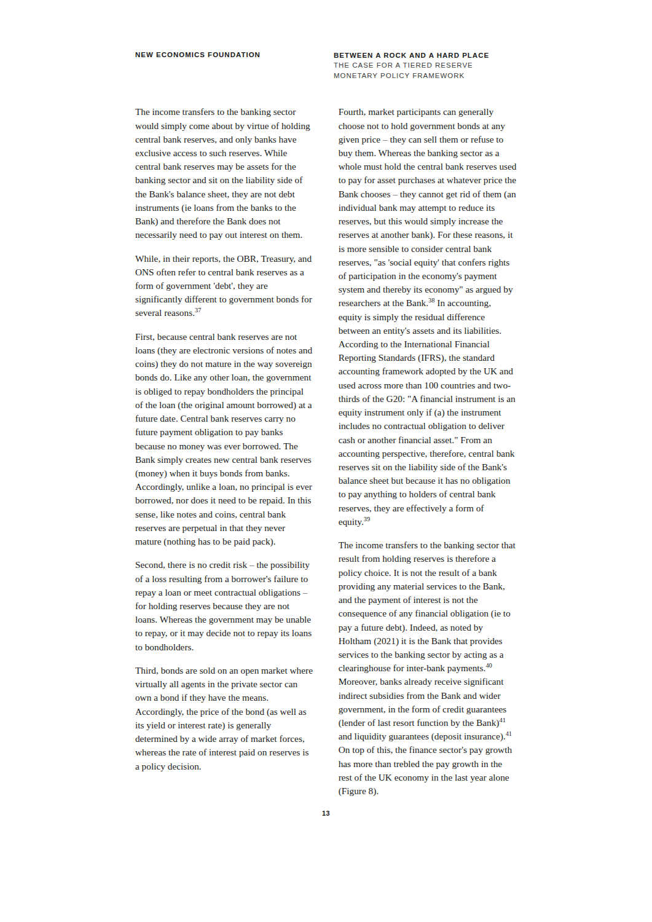New Economics Foundation
Between a rock and a hard place The case for a tiered reserve
monetary policy framework
The income transfers to the banking sector would simply come about by virtue of holding central bank reserves, and only banks have exclusive access to such reserves. While central bank reserves may be assets for the banking sector and sit on the liability side of the Bank's balance sheet, they are not debt instruments (ie loans from the banks to the Bank) and therefore the Bank does not necessarily need to pay out interest on them.
While, in their reports, the OBR, Treasury, and ONS often refer to central bank reserves as a form of government 'debt', they are significantly different to government bonds for several reasons.37
First, because central bank reserves are not loans (they are electronic versions of notes and coins) they do not mature in the way sovereign bonds do. Like any other loan, the government is obliged to repay bondholders the principal of the loan (the original amount borrowed) at a future date. Central bank reserves carry no future payment obligation to pay banks because no money was ever borrowed. The Bank simply creates new central bank reserves (money) when it buys bonds from banks. Accordingly, unlike a loan, no principal is ever borrowed, nor does it need to be repaid. In this sense, like notes and coins, central bank reserves are perpetual in that they never mature (nothing has to be paid pack).
Second, there is no credit risk – the possibility of a loss resulting from a borrower's failure to repay a loan or meet contractual obligations – for holding reserves because they are not loans. Whereas the government may be unable to repay, or it may decide not to repay its loans to bondholders.
Third, bonds are sold on an open market where virtually all agents in the private sector can own a bond if they have the means. Accordingly, the price of the bond (as well as its yield or interest rate) is generally determined by a wide array of market forces, whereas the rate of interest paid on reserves is a policy decision.
Fourth, market participants can generally choose not to hold government bonds at any given price – they can sell them or refuse to buy them. Whereas the banking sector as a whole must hold the central bank reserves used to pay for asset purchases at whatever price the Bank chooses – they cannot get rid of them (an individual bank may attempt to reduce its reserves, but this would simply increase the reserves at another bank). For these reasons, it is more sensible to consider central bank reserves, "as 'social equity' that confers rights of participation in the economy's payment system and thereby its economy" as argued by researchers at the Bank.38 In accounting, equity is simply the residual difference between an entity's assets and its liabilities. According to the International Financial Reporting Standards (IFRS), the standard accounting framework adopted by the UK and used across more than 100 countries and two-thirds of the G20: "A financial instrument is an equity instrument only if (a) the instrument includes no contractual obligation to deliver cash or another financial asset." From an accounting perspective, therefore, central bank reserves sit on the liability side of the Bank's balance sheet but because it has no obligation to pay anything to holders of central bank reserves, they are effectively a form of equity.39
The income transfers to the banking sector that result from holding reserves is therefore a policy choice. It is not the result of a bank providing any material services to the Bank, and the payment of interest is not the consequence of any financial obligation (ie to pay a future debt). Indeed, as noted by Holtham (2021) it is the Bank that provides services to the banking sector by acting as a clearinghouse for inter-bank payments.40 Moreover, banks already receive significant indirect subsidies from the Bank and wider government, in the form of credit guarantees (lender of last resort function by the Bank)41 and liquidity guarantees (deposit insurance).41 On top of this, the finance sector's pay growth has more than trebled the pay growth in the rest of the UK economy in the last year alone (Figure 8).
13